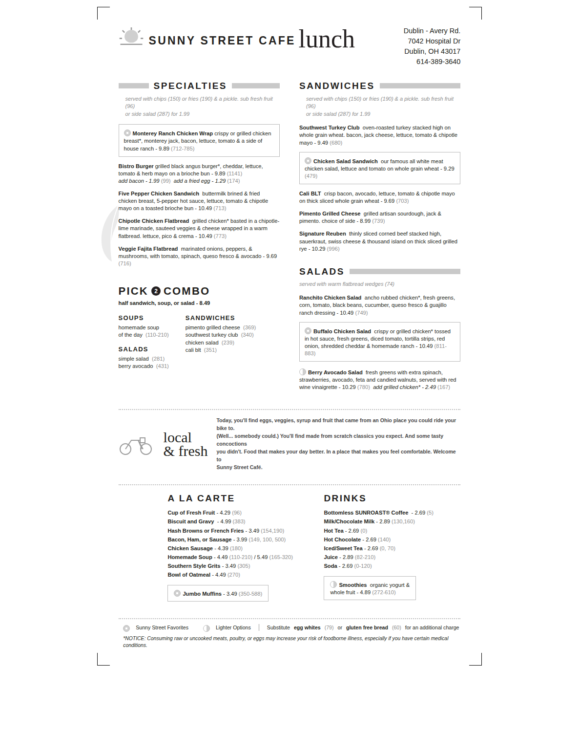Sunny Street Cafe lunch
Dublin - Avery Rd.
7042 Hospital Dr
Dublin, OH 43017
614-389-3640
Specialties
served with chips (150) or fries (190) & a pickle. sub fresh fruit (96)
or side salad (287) for 1.99
Monterey Ranch Chicken Wrap crispy or grilled chicken breast*, monterey jack, bacon, lettuce, tomato & a side of house ranch - 9.89 (712-785)
Bistro Burger grilled black angus burger*, cheddar, lettuce, tomato & herb mayo on a brioche bun - 9.89 (1141)
add bacon - 1.99 (99) add a fried egg - 1.29 (174)
Five Pepper Chicken Sandwich buttermilk brined & fried chicken breast, 5-pepper hot sauce, lettuce, tomato & chipotle mayo on a toasted brioche bun - 10.49 (713)
Chipotle Chicken Flatbread grilled chicken* basted in a chipotle-lime marinade, sauteed veggies & cheese wrapped in a warm flatbread. lettuce, pico & crema - 10.49 (773)
Veggie Fajita Flatbread marinated onions, peppers, & mushrooms, with tomato, spinach, queso fresco & avocado - 9.69 (716)
Pick 2 Combo
half sandwich, soup, or salad - 8.49
Soups
homemade soup
of the day (110-210)
Salads
simple salad (281)
berry avocado (431)
Sandwiches
pimento grilled cheese (369)
southwest turkey club (340)
chicken salad (239)
cali blt (351)
Sandwiches
served with chips (150) or fries (190) & a pickle. sub fresh fruit (96)
or side salad (287) for 1.99
Southwest Turkey Club oven-roasted turkey stacked high on whole grain wheat. bacon, jack cheese, lettuce, tomato & chipotle mayo - 9.49 (680)
Chicken Salad Sandwich our famous all white meat chicken salad, lettuce and tomato on whole grain wheat - 9.29 (479)
Cali BLT crisp bacon, avocado, lettuce, tomato & chipotle mayo on thick sliced whole grain wheat - 9.69 (703)
Pimento Grilled Cheese grilled artisan sourdough, jack & pimento. choice of side - 8.99 (739)
Signature Reuben thinly sliced corned beef stacked high, sauerkraut, swiss cheese & thousand island on thick sliced grilled rye - 10.29 (996)
Salads
served with warm flatbread wedges (74)
Ranchito Chicken Salad ancho rubbed chicken*, fresh greens, corn, tomato, black beans, cucumber, queso fresco & guajillo ranch dressing - 10.49 (749)
Buffalo Chicken Salad crispy or grilled chicken* tossed in hot sauce, fresh greens, diced tomato, tortilla strips, red onion, shredded cheddar & homemade ranch - 10.49 (811-883)
Berry Avocado Salad fresh greens with extra spinach, strawberries, avocado, feta and candied walnuts, served with red wine vinaigrette - 10.29 (780) add grilled chicken* - 2.49 (167)
local
& fresh
Today, you'll find eggs, veggies, syrup and fruit that came from an Ohio place you could ride your bike to.
(Well... somebody could.) You'll find made from scratch classics you expect. And some tasty concoctions
you didn't. Food that makes your day better. In a place that makes you feel comfortable. Welcome to
Sunny Street Café.
A La Carte
Cup of Fresh Fruit - 4.29 (96)
Biscuit and Gravy - 4.99 (383)
Hash Browns or French Fries - 3.49 (154,190)
Bacon, Ham, or Sausage - 3.99 (149, 100, 500)
Chicken Sausage - 4.39 (180)
Homemade Soup - 4.49 (110-210) / 5.49 (165-320)
Southern Style Grits - 3.49 (305)
Bowl of Oatmeal - 4.49 (270)
Jumbo Muffins - 3.49 (350-588)
Drinks
Bottomless SUNROAST® Coffee - 2.69 (5)
Milk/Chocolate Milk - 2.89 (130,160)
Hot Tea - 2.69 (0)
Hot Chocolate - 2.69 (140)
Iced/Sweet Tea - 2.69 (0, 70)
Juice - 2.89 (82-210)
Soda - 2.69 (0-120)
Smoothies organic yogurt &
whole fruit - 4.89 (272-610)
Sunny Street Favorites Lighter Options Substitute egg whites (79) or gluten free bread (60) for an additional charge
*NOTICE: Consuming raw or uncooked meats, poultry, or eggs may increase your risk of foodborne illness, especially if you have certain medical conditions.